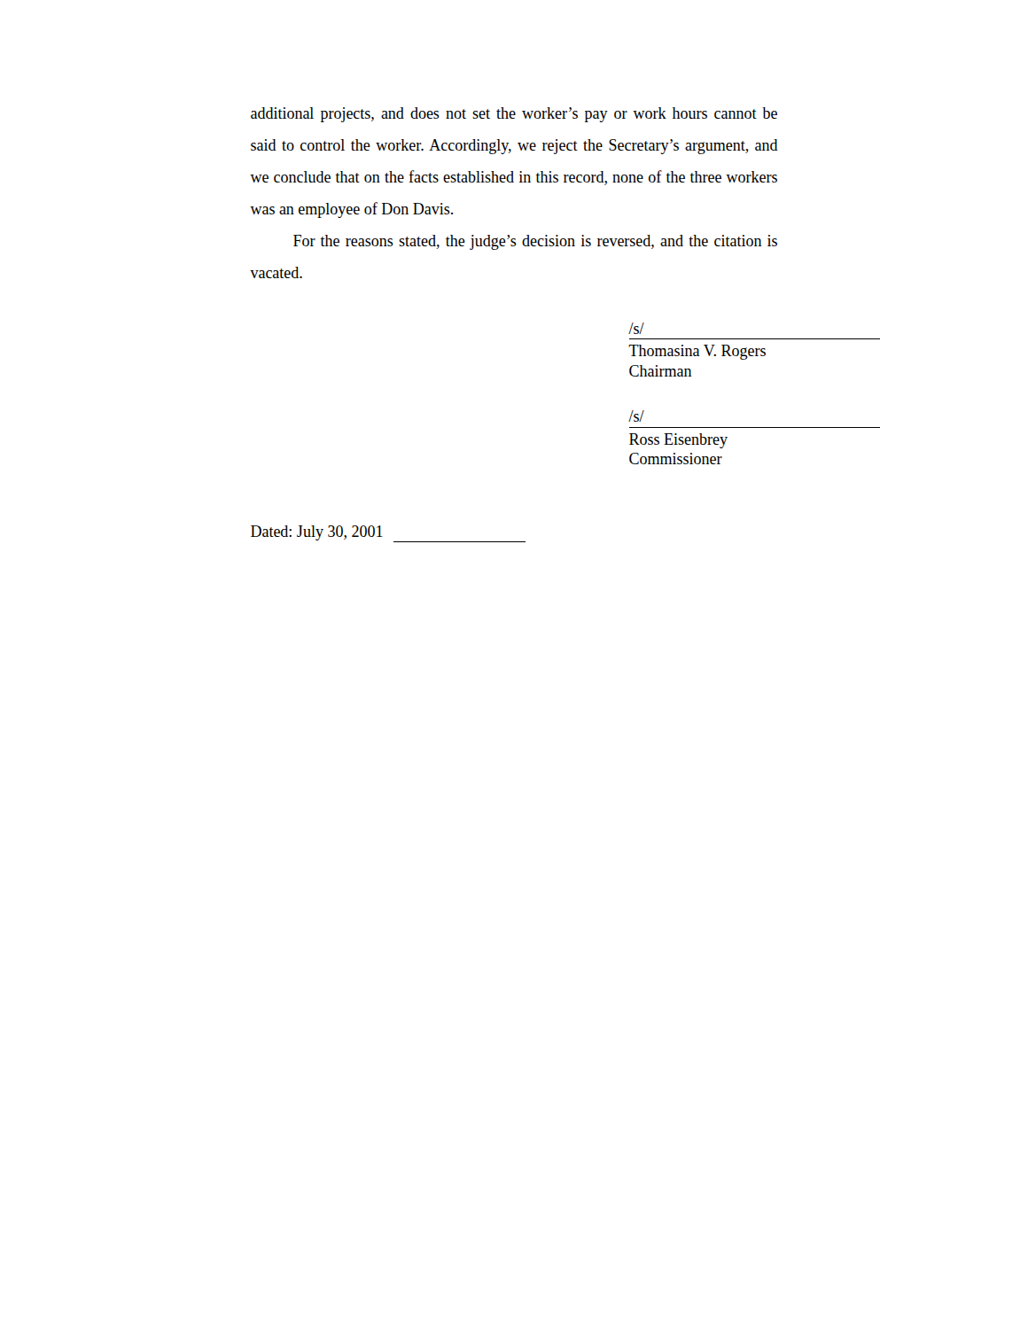additional projects, and does not set the worker’s pay or work hours cannot be said to control the worker. Accordingly, we reject the Secretary’s argument, and we conclude that on the facts established in this record, none of the three workers was an employee of Don Davis.
For the reasons stated, the judge’s decision is reversed, and the citation is vacated.
/s/
Thomasina V. Rogers
Chairman
/s/
Ross Eisenbrey
Commissioner
Dated: July 30, 2001